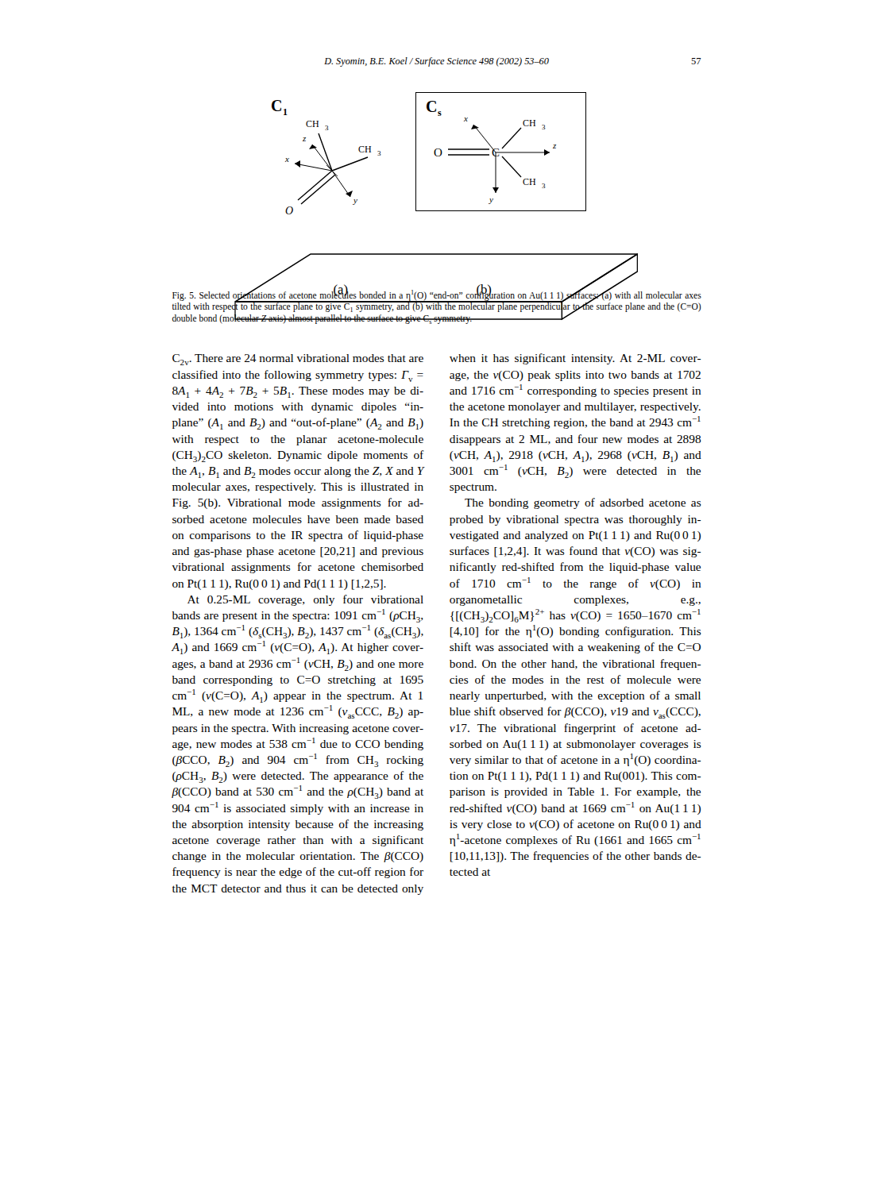D. Syomin, B.E. Koel / Surface Science 498 (2002) 53–60 57
C 1 O CH 3 CH 3 z x y
C s O C CH 3 CH 3 x z y
(a) (b)
Fig. 5. Selected orientations of acetone molecules bonded in a η1(O) “end-on” configuration on Au(1 1 1) surfaces: (a) with all molecular axes tilted with respect to the surface plane to give C1 symmetry, and (b) with the molecular plane perpendicular to the surface plane and the (C=O) double bond (molecular Z axis) almost parallel to the surface to give Cs symmetry.
C2v. There are 24 normal vibrational modes that are classified into the following symmetry types: Γv = 8A1 + 4A2 + 7B2 + 5B1. These modes may be divided into motions with dynamic dipoles “in-plane” (A1 and B2) and “out-of-plane” (A2 and B1) with respect to the planar acetone-molecule (CH3)2CO skeleton. Dynamic dipole moments of the A1, B1 and B2 modes occur along the Z, X and Y molecular axes, respectively. This is illustrated in Fig. 5(b). Vibrational mode assignments for adsorbed acetone molecules have been made based on comparisons to the IR spectra of liquid-phase and gas-phase phase acetone [20,21] and previous vibrational assignments for acetone chemisorbed on Pt(1 1 1), Ru(0 0 1) and Pd(1 1 1) [1,2,5].
At 0.25-ML coverage, only four vibrational bands are present in the spectra: 1091 cm−1 (ρ CH3, B1), 1364 cm−1 (δs(CH3), B2), 1437 cm−1 (δas(CH3), A1) and 1669 cm−1 (v(C=O), A1). At higher coverages, a band at 2936 cm−1 (v CH, B2) and one more band corresponding to C=O stretching at 1695 cm−1 (v(C=O), A1) appear in the spectrum. At 1 ML, a new mode at 1236 cm−1 (vasCCC, B2) appears in the spectra. With increasing acetone coverage, new modes at 538 cm−1 due to CCO bending (β CCO, B2) and 904 cm−1 from CH3 rocking (ρ CH3, B2) were detected. The appearance of the β(CCO) band at 530 cm−1 and the ρ(CH3) band at 904 cm−1 is associated simply with an increase in the absorption intensity because of the increasing acetone coverage rather than with a significant change in the molecular orientation. The β(CCO) frequency is near the edge of the cut-off region for the MCT detector and thus it can be detected only when it has significant intensity. At 2-ML coverage, the v(CO) peak splits into two bands at 1702 and 1716 cm−1 corresponding to species present in the acetone monolayer and multilayer, respectively. In the CH stretching region, the band at 2943 cm−1 disappears at 2 ML, and four new modes at 2898 (v CH, A1), 2918 (v CH, A1), 2968 (v CH, B1) and 3001 cm−1 (v CH, B2) were detected in the spectrum.
The bonding geometry of adsorbed acetone as probed by vibrational spectra was thoroughly investigated and analyzed on Pt(1 1 1) and Ru(0 0 1) surfaces [1,2,4]. It was found that v(CO) was significantly red-shifted from the liquid-phase value of 1710 cm−1 to the range of v(CO) in organometallic complexes, e.g., {[(CH3)2CO]6M}2+ has v(CO) = 1650–1670 cm−1 [4,10] for the η1(O) bonding configuration. This shift was associated with a weakening of the C=O bond. On the other hand, the vibrational frequencies of the modes in the rest of molecule were nearly unperturbed, with the exception of a small blue shift observed for β(CCO), v19 and vas(CCC), v17. The vibrational fingerprint of acetone adsorbed on Au(1 1 1) at submonolayer coverages is very similar to that of acetone in a η1(O) coordination on Pt(1 1 1), Pd(1 1 1) and Ru(001). This comparison is provided in Table 1. For example, the red-shifted v(CO) band at 1669 cm−1 on Au(1 1 1) is very close to v(CO) of acetone on Ru(0 0 1) and η1-acetone complexes of Ru (1661 and 1665 cm−1 [10,11,13]). The frequencies of the other bands detected at